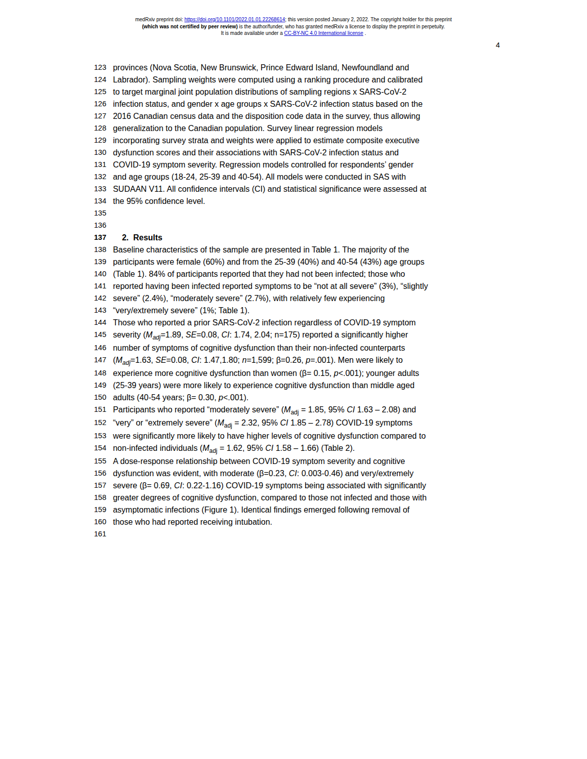medRxiv preprint doi: https://doi.org/10.1101/2022.01.01.22268614; this version posted January 2, 2022. The copyright holder for this preprint
(which was not certified by peer review) is the author/funder, who has granted medRxiv a license to display the preprint in perpetuity.
It is made available under a CC-BY-NC 4.0 International license .
4
123provinces (Nova Scotia, New Brunswick, Prince Edward Island, Newfoundland and
124 Labrador). Sampling weights were computed using a ranking procedure and calibrated
125to target marginal joint population distributions of sampling regions x SARS-CoV-2
126infection status, and gender x age groups x SARS-CoV-2 infection status based on the
1272016 Canadian census data and the disposition code data in the survey, thus allowing
128generalization to the Canadian population. Survey linear regression models
129incorporating survey strata and weights were applied to estimate composite executive
130dysfunction scores and their associations with SARS-CoV-2 infection status and
131 COVID-19 symptom severity. Regression models controlled for respondents’ gender
132and age groups (18-24, 25-39 and 40-54). All models were conducted in SAS with
133 SUDAAN V11. All confidence intervals (CI) and statistical significance were assessed at
134the 95% confidence level.
135
136
137 2. Results
138 Baseline characteristics of the sample are presented in Table 1. The majority of the
139participants were female (60%) and from the 25-39 (40%) and 40-54 (43%) age groups
140(Table 1). 84% of participants reported that they had not been infected; those who
141reported having been infected reported symptoms to be “not at all severe” (3%), “slightly
142severe” (2.4%), “moderately severe” (2.7%), with relatively few experiencing
143“very/extremely severe” (1%; Table 1).
144 Those who reported a prior SARS-CoV-2 infection regardless of COVID-19 symptom
145severity (Madj=1.89, SE=0.08, CI: 1.74, 2.04; n=175) reported a significantly higher
146number of symptoms of cognitive dysfunction than their non-infected counterparts
147(Madj=1.63, SE=0.08, CI: 1.47,1.80; n=1,599; β=0.26, p=.001). Men were likely to
148experience more cognitive dysfunction than women (β= 0.15, p<.001); younger adults
149(25-39 years) were more likely to experience cognitive dysfunction than middle aged
150adults (40-54 years; β= 0.30, p<.001).
151 Participants who reported “moderately severe” (Madj = 1.85, 95% CI 1.63 – 2.08) and
152“very” or “extremely severe” (Madj = 2.32, 95% CI 1.85 – 2.78) COVID-19 symptoms
153were significantly more likely to have higher levels of cognitive dysfunction compared to
154non-infected individuals (Madj = 1.62, 95% CI 1.58 – 1.66) (Table 2).
155 A dose-response relationship between COVID-19 symptom severity and cognitive
156dysfunction was evident, with moderate (β=0.23, CI: 0.003-0.46) and very/extremely
157severe (β= 0.69, CI: 0.22-1.16) COVID-19 symptoms being associated with significantly
158greater degrees of cognitive dysfunction, compared to those not infected and those with
159asymptomatic infections (Figure 1). Identical findings emerged following removal of
160those who had reported receiving intubation.
161